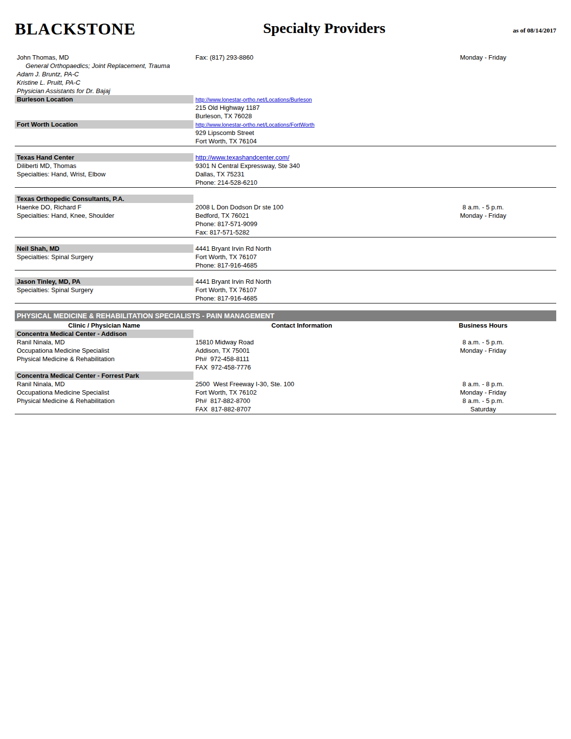BLACKSTONE
Specialty Providers
as of 08/14/2017
| John Thomas, MD | Fax: (817) 293-8860 | Monday - Friday |
| General Orthopaedics; Joint Replacement, Trauma | | |
| Adam J. Bruntz, PA-C | | |
| Kristine L. Pruitt, PA-C | | |
| Physician Assistants for Dr. Bajaj | | |
| Burleson Location | http://www.lonestar-ortho.net/Locations/Burleson | |
| | 215 Old Highway 1187 | |
| | Burleson, TX 76028 | |
| Fort Worth Location | http://www.lonestar-ortho.net/Locations/FortWorth | |
| | 929 Lipscomb Street | |
| | Fort Worth, TX 76104 | |
| Texas Hand Center | http://www.texashandcenter.com/ | |
| Diliberti MD, Thomas | 9301 N Central Expressway, Ste 340 | |
| Specialties: Hand, Wrist, Elbow | Dallas, TX 75231 | |
| | Phone: 214-528-6210 | |
| Texas Orthopedic Consultants, P.A. | | |
| Haenke DO, Richard F | 2008 L Don Dodson Dr ste 100 | 8 a.m. - 5 p.m. |
| Specialties: Hand, Knee, Shoulder | Bedford, TX 76021 | Monday - Friday |
| | Phone: 817-571-9099 | |
| | Fax: 817-571-5282 | |
| Neil Shah, MD | 4441 Bryant Irvin Rd North | |
| Specialties: Spinal Surgery | Fort Worth, TX 76107 | |
| | Phone: 817-916-4685 | |
| Jason Tinley, MD, PA | 4441 Bryant Irvin Rd North | |
| Specialties: Spinal Surgery | Fort Worth, TX 76107 | |
| | Phone: 817-916-4685 | |
| PHYSICAL MEDICINE & REHABILITATION SPECIALISTS - PAIN MANAGEMENT |
| Clinic / Physician Name | Contact Information | Business Hours |
| Concentra Medical Center - Addison | | |
| Ranil Ninala, MD | 15810 Midway Road | 8 a.m. - 5 p.m. |
| Occupationa Medicine Specialist | Addison, TX 75001 | Monday - Friday |
| Physical Medicine & Rehabilitation | Ph# 972-458-8111 | |
| | FAX 972-458-7776 | |
| Concentra Medical Center - Forrest Park | | |
| Ranil Ninala, MD | 2500 West Freeway I-30, Ste. 100 | 8 a.m. - 8 p.m. |
| Occupationa Medicine Specialist | Fort Worth, TX 76102 | Monday - Friday |
| Physical Medicine & Rehabilitation | Ph# 817-882-8700 | 8 a.m. - 5 p.m. |
| | FAX 817-882-8707 | Saturday |